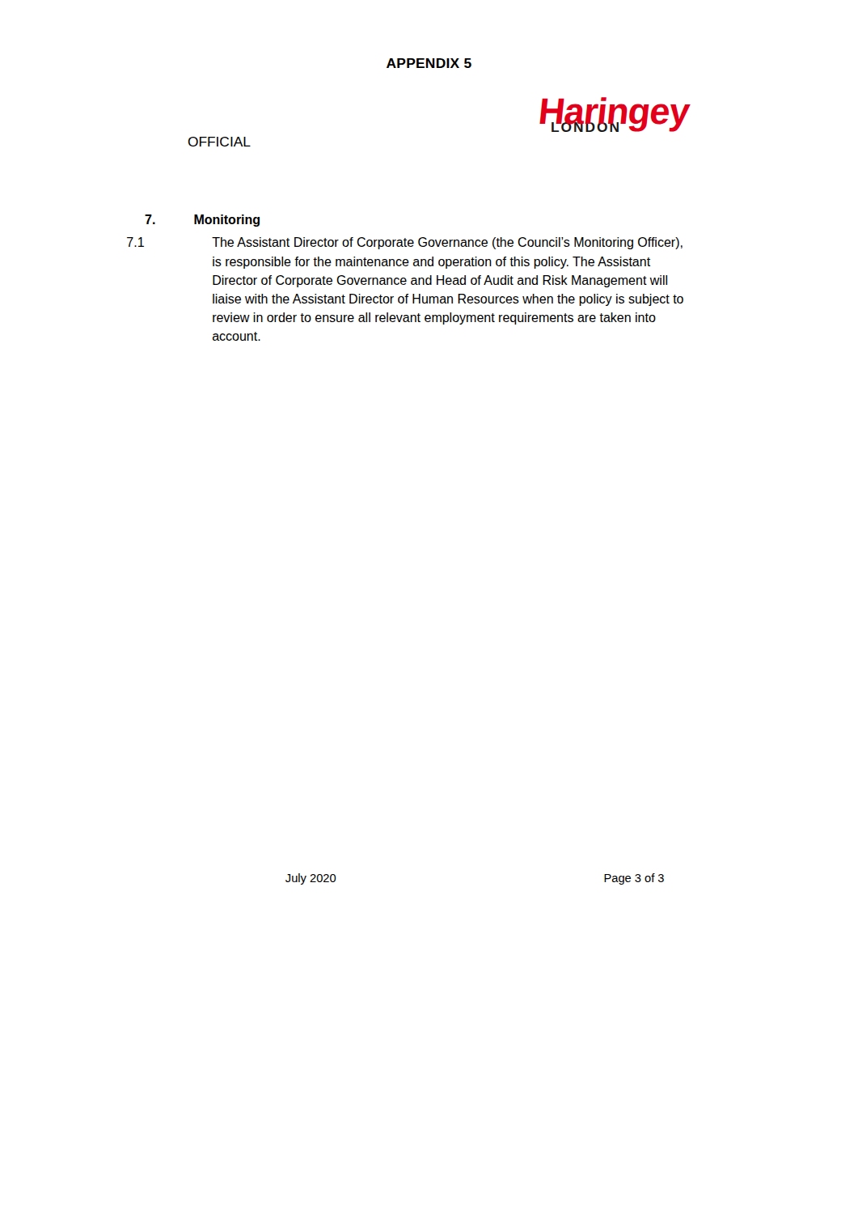APPENDIX 5
Haringey LONDON
OFFICIAL
7. Monitoring
7.1 The Assistant Director of Corporate Governance (the Council’s Monitoring Officer), is responsible for the maintenance and operation of this policy. The Assistant Director of Corporate Governance and Head of Audit and Risk Management will liaise with the Assistant Director of Human Resources when the policy is subject to review in order to ensure all relevant employment requirements are taken into account.
July 2020 Page 3 of 3